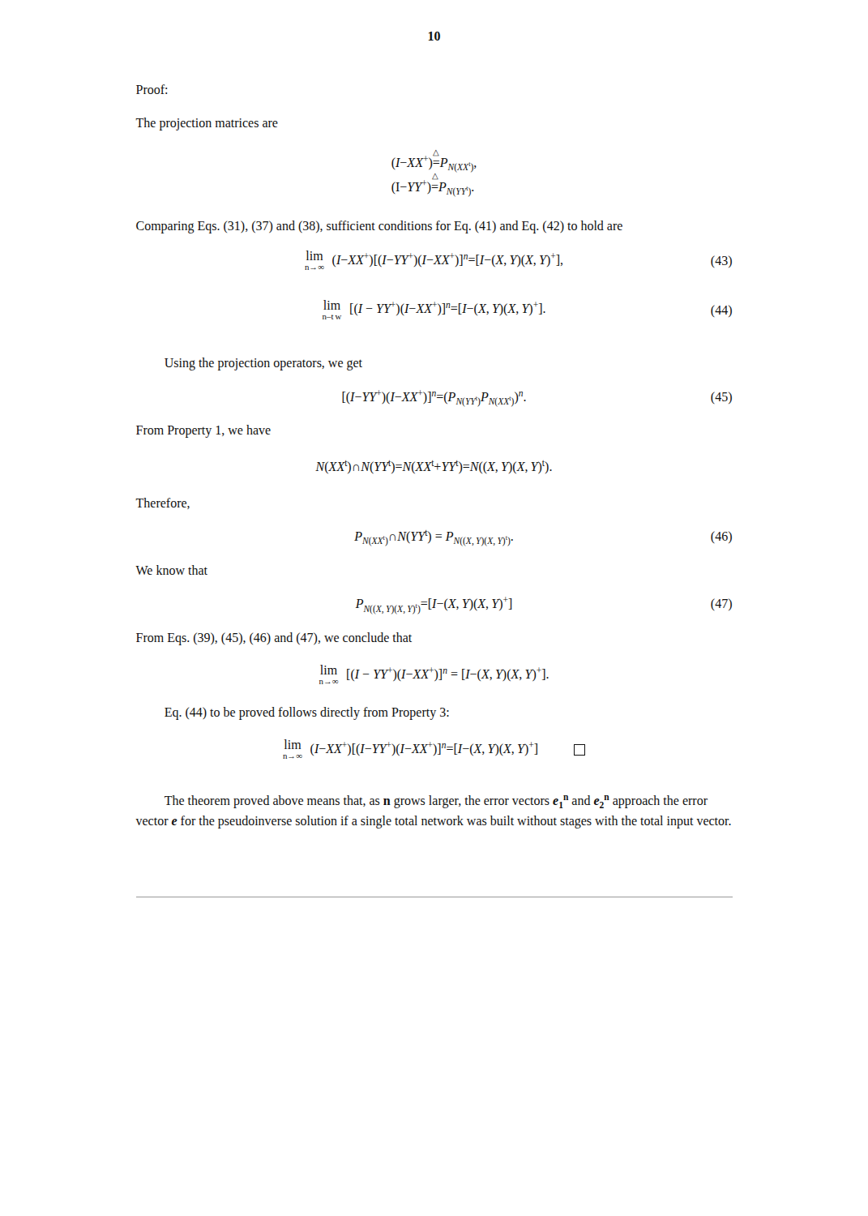10
Proof:
The projection matrices are
(I−XX+)△=PN(XXt),
(I−YY+)△=PN(YYt).
Comparing Eqs. (31), (37) and (38), sufficient conditions for Eq. (41) and Eq. (42) to hold are
lim n→∞ (I−XX+)[(I−YY+)(I−XX+)]n=[I−(X, Y)(X, Y)+], (43)
lim n–t w [(I − YY+)(I−XX+)]n=[I−(X, Y)(X, Y)+]. (44)
Using the projection operators, we get
[(I−YY+)(I−XX+)]n=(PN(YYt)PN(XXt))n. (45)
From Property 1, we have
N(XXt)∩N(YYt)=N(XXt+YYt)=N((X, Y)(X, Y)t).
Therefore,
PN(XXt)∩N(YYt) = PN((X, Y)(X, Y)t). (46)
We know that
PN((X, Y)(X, Y)t)=[I−(X, Y)(X, Y)+] (47)
From Eqs. (39), (45), (46) and (47), we conclude that
lim n→∞ [(I − YY+)(I−XX+)]n = [I−(X, Y)(X, Y)+].
Eq. (44) to be proved follows directly from Property 3:
lim n→∞ (I−XX+)[(I−YY+)(I−XX+)]n=[I−(X, Y)(X, Y)+]
The theorem proved above means that, as n grows larger, the error vectors e1n and e2n approach the error vector e for the pseudoinverse solution if a single total network was built without stages with the total input vector.